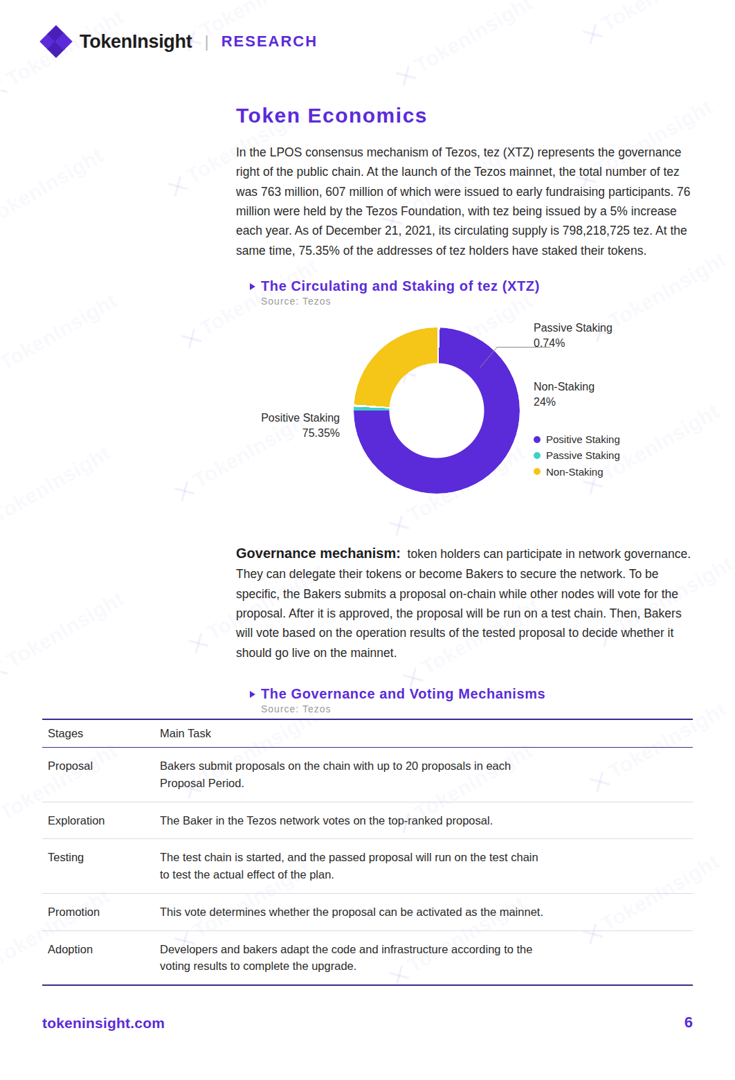TokenInsight
TokenInsight
TokenInsight
TokenInsight
TokenInsight
TokenInsight
TokenInsight
TokenInsight
TokenInsight
TokenInsight
TokenInsight
TokenInsight
TokenInsight
TokenInsight
TokenInsight
TokenInsight
TokenInsight
TokenInsight
TokenInsight
TokenInsight
TokenInsight
TokenInsight
TokenInsight
TokenInsight
TokenInsight
TokenInsight
TokenInsight
TokenInsight
TokenInsight
|
RESEARCH
Token Economics
In the LPOS consensus mechanism of Tezos, tez (XTZ) represents the governance right of the public chain. At the launch of the Tezos mainnet, the total number of tez was 763 million, 607 million of which were issued to early fundraising participants. 76 million were held by the Tezos Foundation, with tez being issued by a 5% increase each year. As of December 21, 2021, its circulating supply is 798,218,725 tez. At the same time, 75.35% of the addresses of tez holders have staked their tokens.
The Circulating and Staking of tez (XTZ)
Source: Tezos
Positive Staking
75.35%
Passive Staking
0.74%
Non-Staking
24%
Positive Staking
Passive Staking
Non-Staking
Governance mechanism: token holders can participate in network governance. They can delegate their tokens or become Bakers to secure the network. To be specific, the Bakers submits a proposal on-chain while other nodes will vote for the proposal. After it is approved, the proposal will be run on a test chain. Then, Bakers will vote based on the operation results of the tested proposal to decide whether it should go live on the mainnet.
The Governance and Voting Mechanisms
Source: Tezos
| Stages | Main Task |
| --- | --- |
| Proposal | Bakers submit proposals on the chain with up to 20 proposals in each Proposal Period. |
| Exploration | The Baker in the Tezos network votes on the top-ranked proposal. |
| Testing | The test chain is started, and the passed proposal will run on the test chain to test the actual effect of the plan. |
| Promotion | This vote determines whether the proposal can be activated as the mainnet. |
| Adoption | Developers and bakers adapt the code and infrastructure according to the voting results to complete the upgrade. |
tokeninsight.com
6